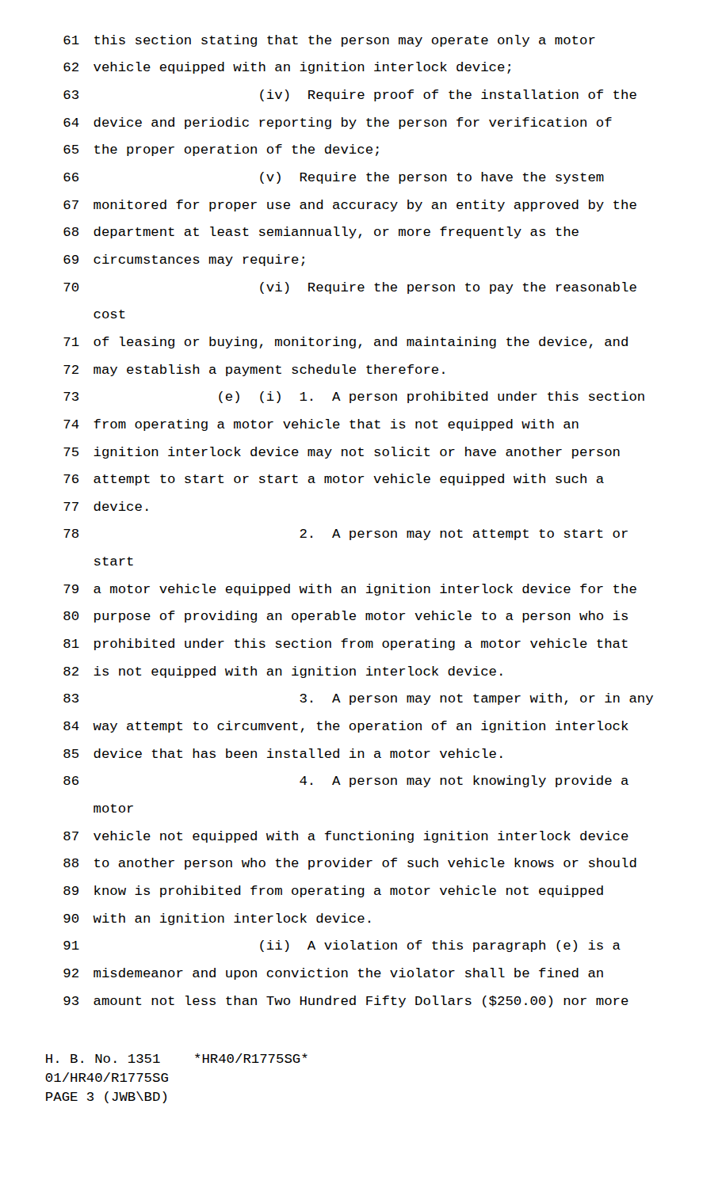this section stating that the person may operate only a motor
vehicle equipped with an ignition interlock device;
(iv) Require proof of the installation of the
device and periodic reporting by the person for verification of
the proper operation of the device;
(v) Require the person to have the system
monitored for proper use and accuracy by an entity approved by the
department at least semiannually, or more frequently as the
circumstances may require;
(vi) Require the person to pay the reasonable cost
of leasing or buying, monitoring, and maintaining the device, and
may establish a payment schedule therefore.
(e) (i) 1. A person prohibited under this section
from operating a motor vehicle that is not equipped with an
ignition interlock device may not solicit or have another person
attempt to start or start a motor vehicle equipped with such a
device.
2. A person may not attempt to start or start
a motor vehicle equipped with an ignition interlock device for the
purpose of providing an operable motor vehicle to a person who is
prohibited under this section from operating a motor vehicle that
is not equipped with an ignition interlock device.
3. A person may not tamper with, or in any
way attempt to circumvent, the operation of an ignition interlock
device that has been installed in a motor vehicle.
4. A person may not knowingly provide a motor
vehicle not equipped with a functioning ignition interlock device
to another person who the provider of such vehicle knows or should
know is prohibited from operating a motor vehicle not equipped
with an ignition interlock device.
(ii) A violation of this paragraph (e) is a
misdemeanor and upon conviction the violator shall be fined an
amount not less than Two Hundred Fifty Dollars ($250.00) nor more
H. B. No. 1351 *HR40/R1775SG*
01/HR40/R1775SG
PAGE 3 (JWB\BD)